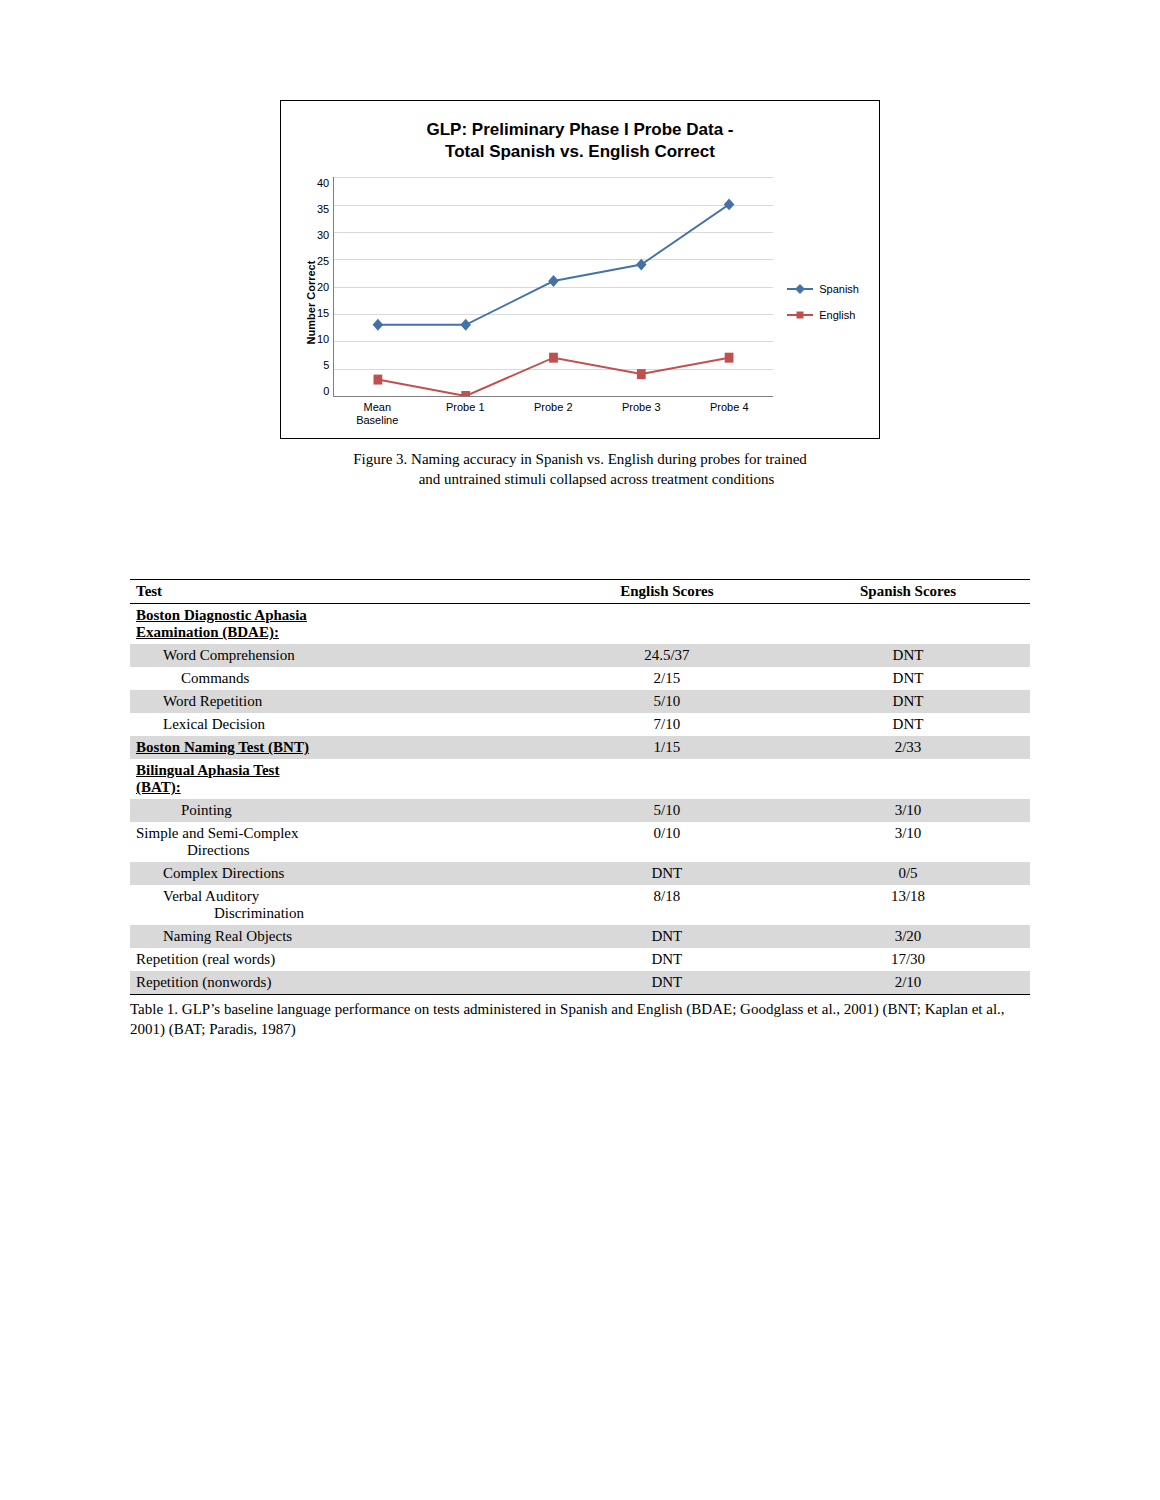GLP: Preliminary Phase I Probe Data -
Total Spanish vs. English Correct
Number Correct
40 35 30 25 20 15 10 5 0
Mean
Baseline Probe 1 Probe 2 Probe 3 Probe 4
Spanish
English
Figure 3. Naming accuracy in Spanish vs. English during probes for trained and untrained stimuli collapsed across treatment conditions
| Test | English Scores | Spanish Scores |
| --- | --- | --- |
| Boston Diagnostic Aphasia Examination (BDAE): | | |
| Word Comprehension | 24.5/37 | DNT |
| Commands | 2/15 | DNT |
| Word Repetition | 5/10 | DNT |
| Lexical Decision | 7/10 | DNT |
| Boston Naming Test (BNT) | 1/15 | 2/33 |
| Bilingual Aphasia Test (BAT): | | |
| Pointing | 5/10 | 3/10 |
| Simple and Semi-Complex Directions | 0/10 | 3/10 |
| Complex Directions | DNT | 0/5 |
| Verbal Auditory Discrimination | 8/18 | 13/18 |
| Naming Real Objects | DNT | 3/20 |
| Repetition (real words) | DNT | 17/30 |
| Repetition (nonwords) | DNT | 2/10 |
Table 1. GLP’s baseline language performance on tests administered in Spanish and English (BDAE; Goodglass et al., 2001) (BNT; Kaplan et al., 2001) (BAT; Paradis, 1987)